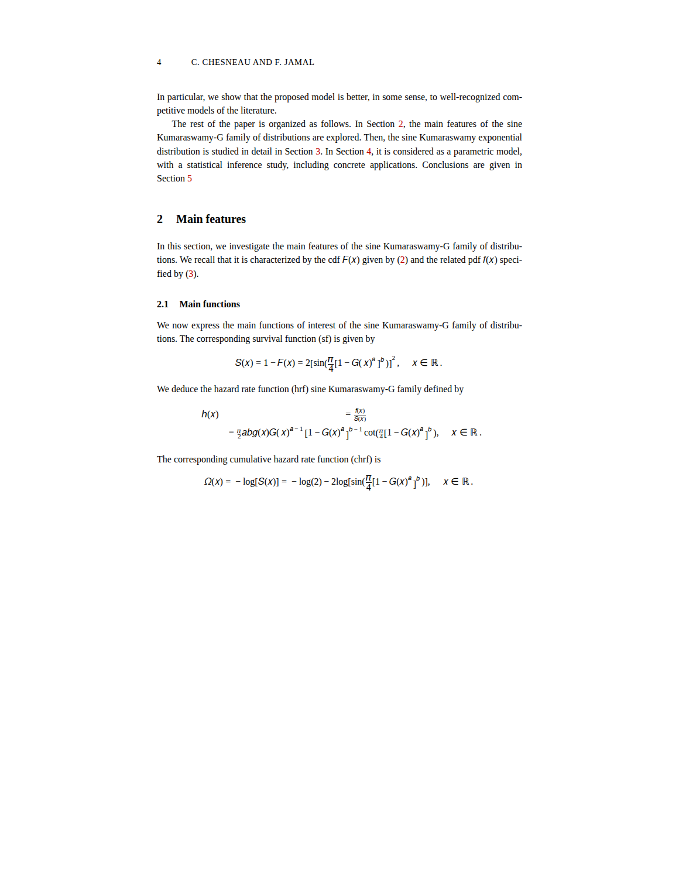4 C. CHESNEAU AND F. JAMAL
In particular, we show that the proposed model is better, in some sense, to well-recognized competitive models of the literature.
The rest of the paper is organized as follows. In Section 2, the main features of the sine Kumaraswamy-G family of distributions are explored. Then, the sine Kumaraswamy exponential distribution is studied in detail in Section 3. In Section 4, it is considered as a parametric model, with a statistical inference study, including concrete applications. Conclusions are given in Section 5
2 Main features
In this section, we investigate the main features of the sine Kumaraswamy-G family of distributions. We recall that it is characterized by the cdf F(x) given by (2) and the related pdf f(x) specified by (3).
2.1 Main functions
We now express the main functions of interest of the sine Kumaraswamy-G family of distributions. The corresponding survival function (sf) is given by
S(x) = 1−F(x) = 2 [ sin ⁡ ( π4 [1−G(x)a] b ) ] 2 , x∈ℝ.
We deduce the hazard rate function (hrf) sine Kumaraswamy-G family defined by
h(x) =f(x)S(x) = π2 abg(x) G(x)a−1 [1−G(x)a]b−1 cot⁡ ( π4 [1−G(x)a]b ) , x∈ℝ.
The corresponding cumulative hazard rate function (chrf) is
Ω(x) = −log⁡[S(x)] = −log⁡(2) − 2log⁡ [ sin⁡ ( π4 [1−G(x)a]b ) ] , x∈ℝ.